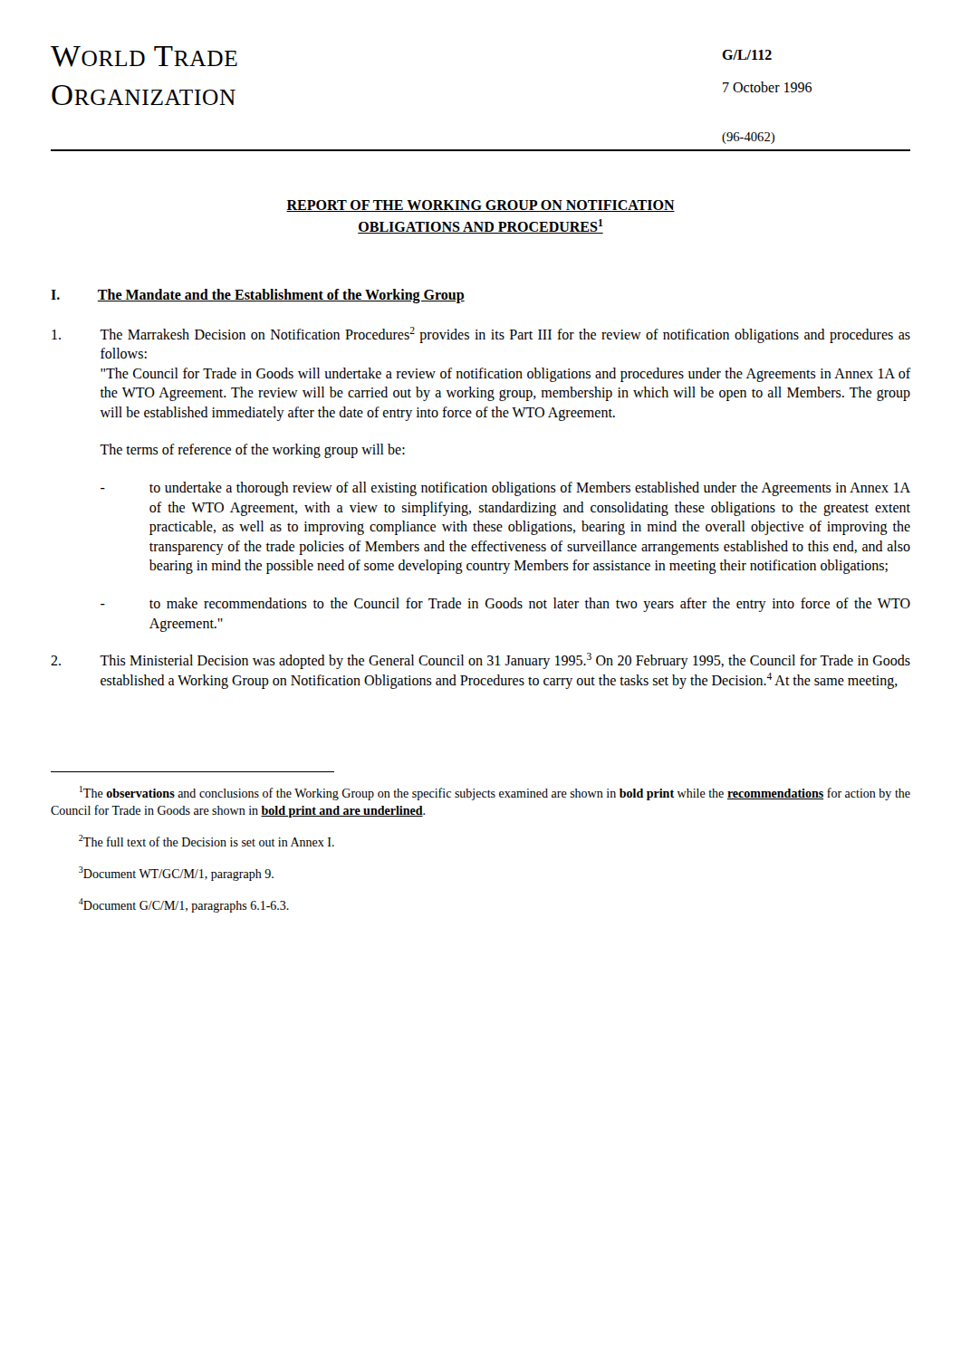WORLD TRADE
ORGANIZATION
G/L/112
7 October 1996
(96-4062)
REPORT OF THE WORKING GROUP ON NOTIFICATION
OBLIGATIONS AND PROCEDURES1
I. The Mandate and the Establishment of the Working Group
1.
The Marrakesh Decision on Notification Procedures2 provides in its Part III for the review of notification obligations and procedures as follows:
"The Council for Trade in Goods will undertake a review of notification obligations and procedures under the Agreements in Annex 1A of the WTO Agreement. The review will be carried out by a working group, membership in which will be open to all Members. The group will be established immediately after the date of entry into force of the WTO Agreement.
The terms of reference of the working group will be:
-
to undertake a thorough review of all existing notification obligations of Members established under the Agreements in Annex 1A of the WTO Agreement, with a view to simplifying, standardizing and consolidating these obligations to the greatest extent practicable, as well as to improving compliance with these obligations, bearing in mind the overall objective of improving the transparency of the trade policies of Members and the effectiveness of surveillance arrangements established to this end, and also bearing in mind the possible need of some developing country Members for assistance in meeting their notification obligations;
-
to make recommendations to the Council for Trade in Goods not later than two years after the entry into force of the WTO Agreement."
2.
This Ministerial Decision was adopted by the General Council on 31 January 1995.3 On 20 February 1995, the Council for Trade in Goods established a Working Group on Notification Obligations and Procedures to carry out the tasks set by the Decision.4 At the same meeting,
1The observations and conclusions of the Working Group on the specific subjects examined are shown in bold print while the recommendations for action by the Council for Trade in Goods are shown in bold print and are underlined.
2The full text of the Decision is set out in Annex I.
3Document WT/GC/M/1, paragraph 9.
4Document G/C/M/1, paragraphs 6.1-6.3.